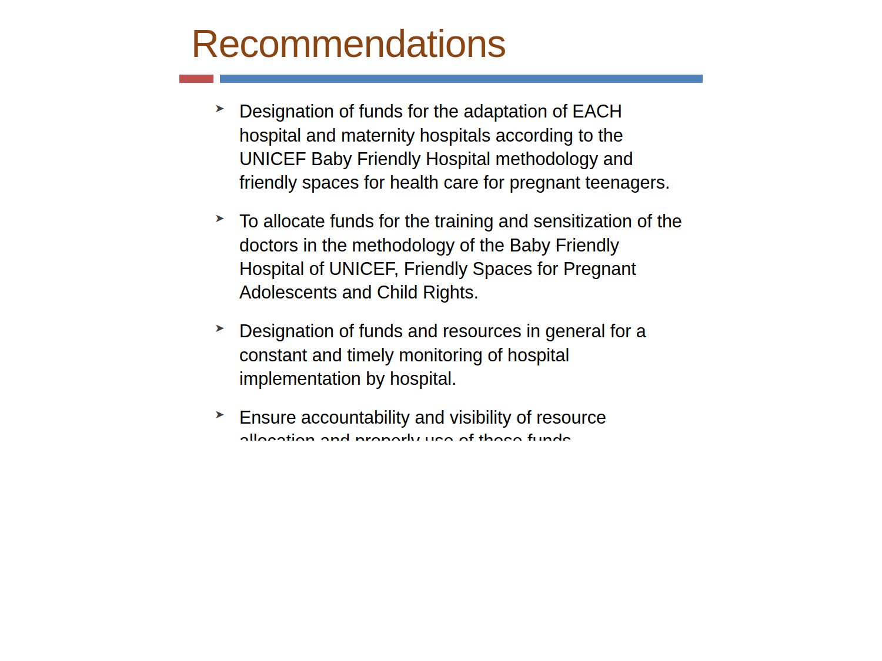Recommendations
Designation of funds for the adaptation of EACH hospital and maternity hospitals according to the UNICEF Baby Friendly Hospital methodology and friendly spaces for health care for pregnant teenagers.
To allocate funds for the training and sensitization of the doctors in the methodology of the Baby Friendly Hospital of UNICEF, Friendly Spaces for Pregnant Adolescents and Child Rights.
Designation of funds and resources in general for a constant and timely monitoring of hospital implementation by hospital.
Ensure accountability and visibility of resource allocation and properly use of those funds.